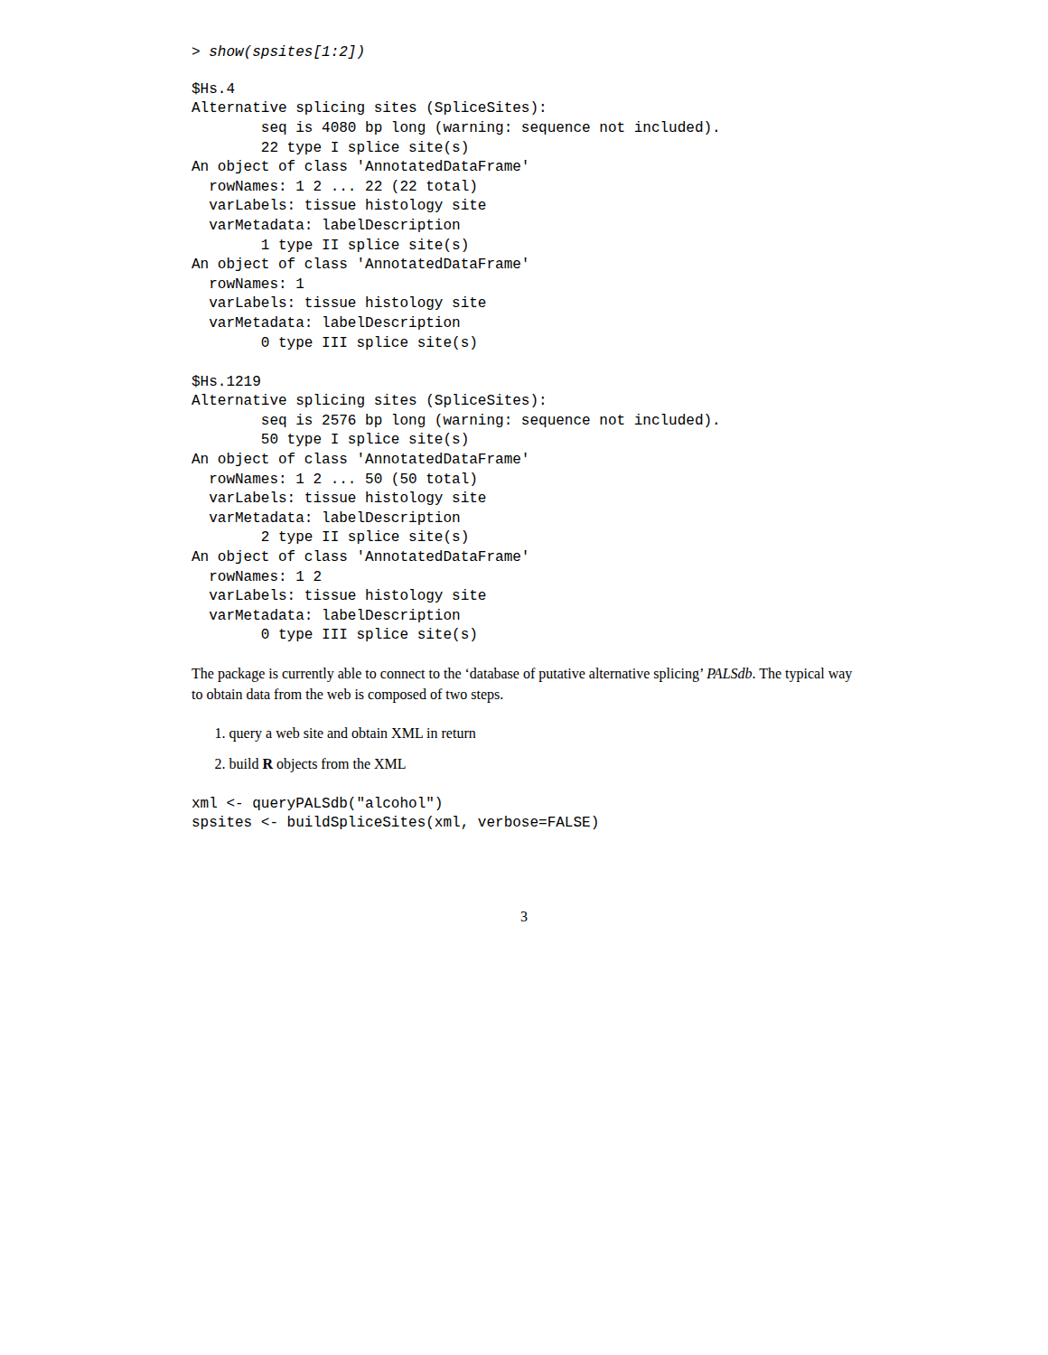> show(spsites[1:2])
$Hs.4
Alternative splicing sites (SpliceSites):
        seq is 4080 bp long (warning: sequence not included).
        22 type I splice site(s)
An object of class 'AnnotatedDataFrame'
  rowNames: 1 2 ... 22 (22 total)
  varLabels: tissue histology site
  varMetadata: labelDescription
        1 type II splice site(s)
An object of class 'AnnotatedDataFrame'
  rowNames: 1
  varLabels: tissue histology site
  varMetadata: labelDescription
        0 type III splice site(s)

$Hs.1219
Alternative splicing sites (SpliceSites):
        seq is 2576 bp long (warning: sequence not included).
        50 type I splice site(s)
An object of class 'AnnotatedDataFrame'
  rowNames: 1 2 ... 50 (50 total)
  varLabels: tissue histology site
  varMetadata: labelDescription
        2 type II splice site(s)
An object of class 'AnnotatedDataFrame'
  rowNames: 1 2
  varLabels: tissue histology site
  varMetadata: labelDescription
        0 type III splice site(s)
The package is currently able to connect to the ‘database of putative alternative splicing’ PALSdb. The typical way to obtain data from the web is composed of two steps.
query a web site and obtain XML in return
build R objects from the XML
xml <- queryPALSdb("alcohol")
spsites <- buildSpliceSites(xml, verbose=FALSE)
3